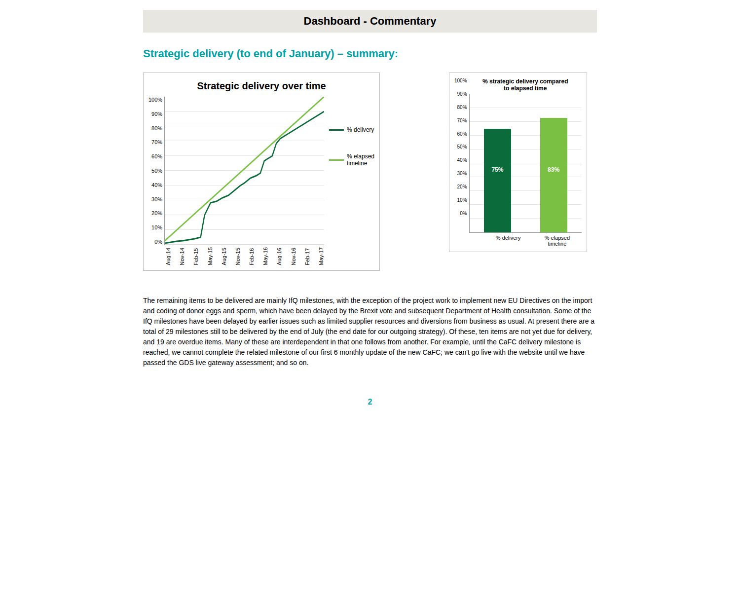Dashboard - Commentary
Strategic delivery (to end of January) – summary:
Strategic delivery over time
100%
90%
80%
70%
60%
50%
40%
30%
20%
10%
0%
Aug-14 Nov-14 Feb-15 May-15 Aug-15 Nov-15 Feb-16 May-16 Aug-16 Nov-16 Feb-17 May-17
% delivery
% elapsed
timeline
100%
90%
80%
70%
60%
50%
40%
30%
20%
10%
0%
% strategic delivery compared
to elapsed time
75%
83%
% delivery
% elapsed
timeline
The remaining items to be delivered are mainly IfQ milestones, with the exception of the project work to implement new EU Directives on the import and coding of donor eggs and sperm, which have been delayed by the Brexit vote and subsequent Department of Health consultation. Some of the IfQ milestones have been delayed by earlier issues such as limited supplier resources and diversions from business as usual. At present there are a total of 29 milestones still to be delivered by the end of July (the end date for our outgoing strategy). Of these, ten items are not yet due for delivery, and 19 are overdue items. Many of these are interdependent in that one follows from another. For example, until the CaFC delivery milestone is reached, we cannot complete the related milestone of our first 6 monthly update of the new CaFC; we can't go live with the website until we have passed the GDS live gateway assessment; and so on.
2